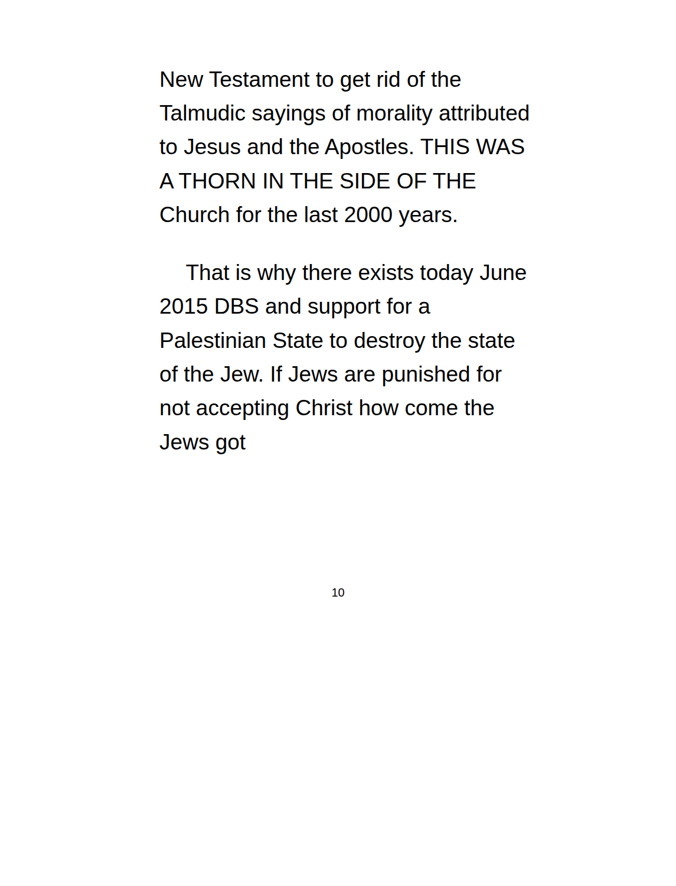New Testament to get rid of the Talmudic sayings of morality attributed to Jesus and the Apostles. THIS WAS A THORN IN THE SIDE OF THE Church for the last 2000 years.
That is why there exists today June 2015 DBS and support for a Palestinian State to destroy the state of the Jew. If Jews are punished for not accepting Christ how come the Jews got
10